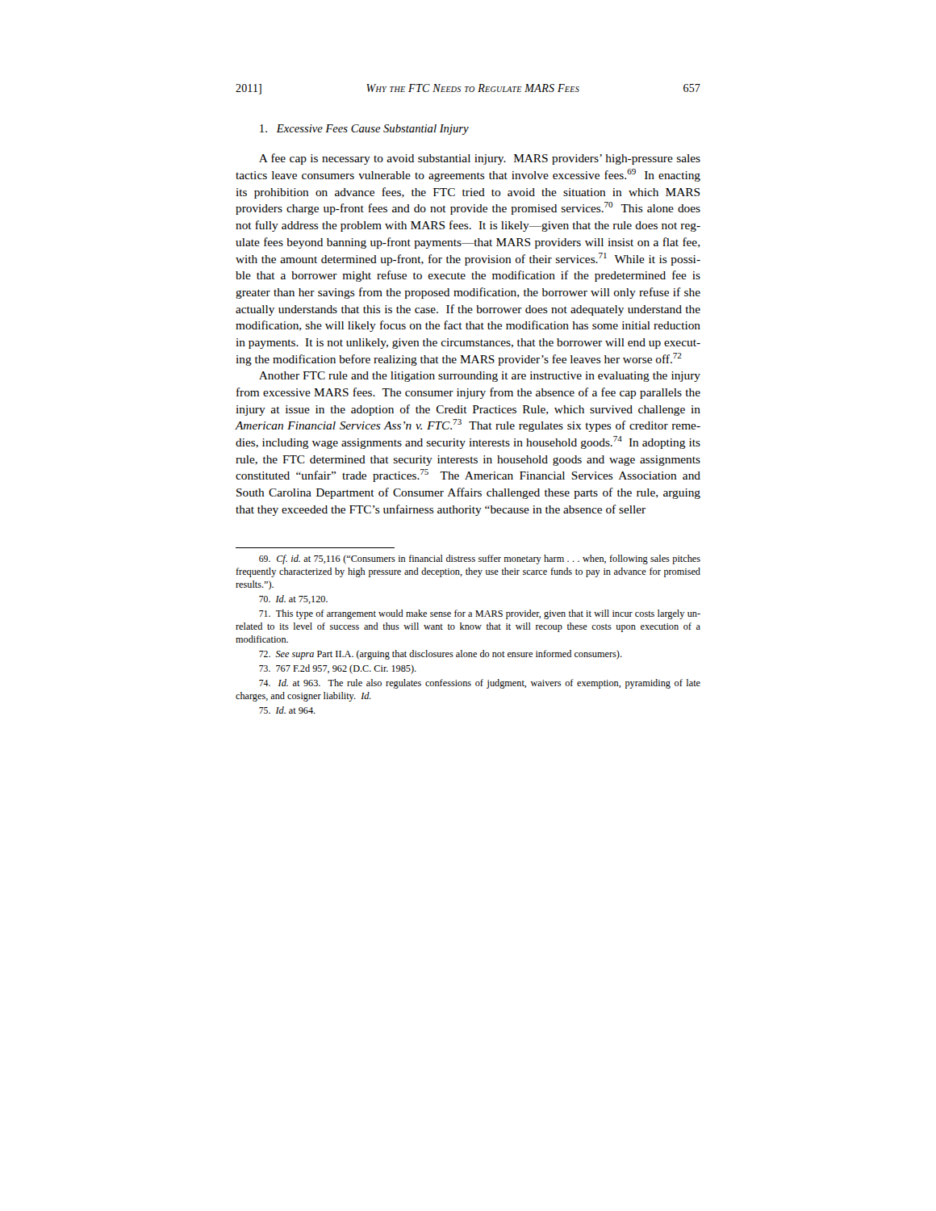2011] Why the FTC Needs to Regulate MARS Fees 657
1. Excessive Fees Cause Substantial Injury
A fee cap is necessary to avoid substantial injury. MARS providers’ high-pressure sales tactics leave consumers vulnerable to agreements that involve excessive fees.69 In enacting its prohibition on advance fees, the FTC tried to avoid the situation in which MARS providers charge up-front fees and do not provide the promised services.70 This alone does not fully address the problem with MARS fees. It is likely—given that the rule does not regulate fees beyond banning up-front payments—that MARS providers will insist on a flat fee, with the amount determined up-front, for the provision of their services.71 While it is possible that a borrower might refuse to execute the modification if the predetermined fee is greater than her savings from the proposed modification, the borrower will only refuse if she actually understands that this is the case. If the borrower does not adequately understand the modification, she will likely focus on the fact that the modification has some initial reduction in payments. It is not unlikely, given the circumstances, that the borrower will end up executing the modification before realizing that the MARS provider’s fee leaves her worse off.72
Another FTC rule and the litigation surrounding it are instructive in evaluating the injury from excessive MARS fees. The consumer injury from the absence of a fee cap parallels the injury at issue in the adoption of the Credit Practices Rule, which survived challenge in American Financial Services Ass’n v. FTC.73 That rule regulates six types of creditor remedies, including wage assignments and security interests in household goods.74 In adopting its rule, the FTC determined that security interests in household goods and wage assignments constituted “unfair” trade practices.75 The American Financial Services Association and South Carolina Department of Consumer Affairs challenged these parts of the rule, arguing that they exceeded the FTC’s unfairness authority “because in the absence of seller
69. Cf. id. at 75,116 (“Consumers in financial distress suffer monetary harm . . . when, following sales pitches frequently characterized by high pressure and deception, they use their scarce funds to pay in advance for promised results.”).
70. Id. at 75,120.
71. This type of arrangement would make sense for a MARS provider, given that it will incur costs largely unrelated to its level of success and thus will want to know that it will recoup these costs upon execution of a modification.
72. See supra Part II.A. (arguing that disclosures alone do not ensure informed consumers).
73. 767 F.2d 957, 962 (D.C. Cir. 1985).
74. Id. at 963. The rule also regulates confessions of judgment, waivers of exemption, pyramiding of late charges, and cosigner liability. Id.
75. Id. at 964.